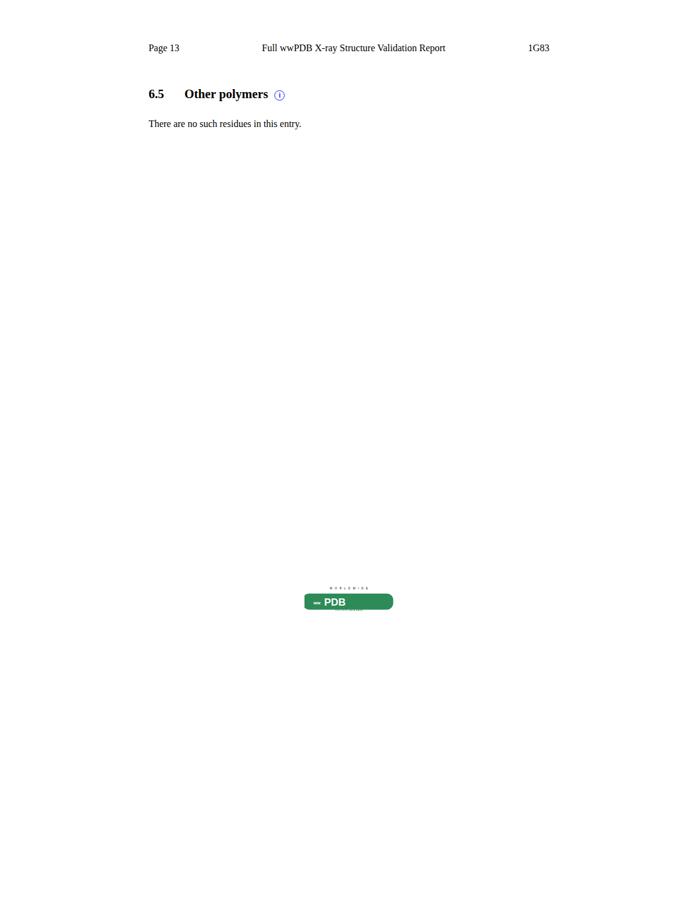Page 13
Full wwPDB X-ray Structure Validation Report
1G83
6.5 Other polymers i
There are no such residues in this entry.
W O R L D W I D E ww PDB PROTEIN DATA BANK